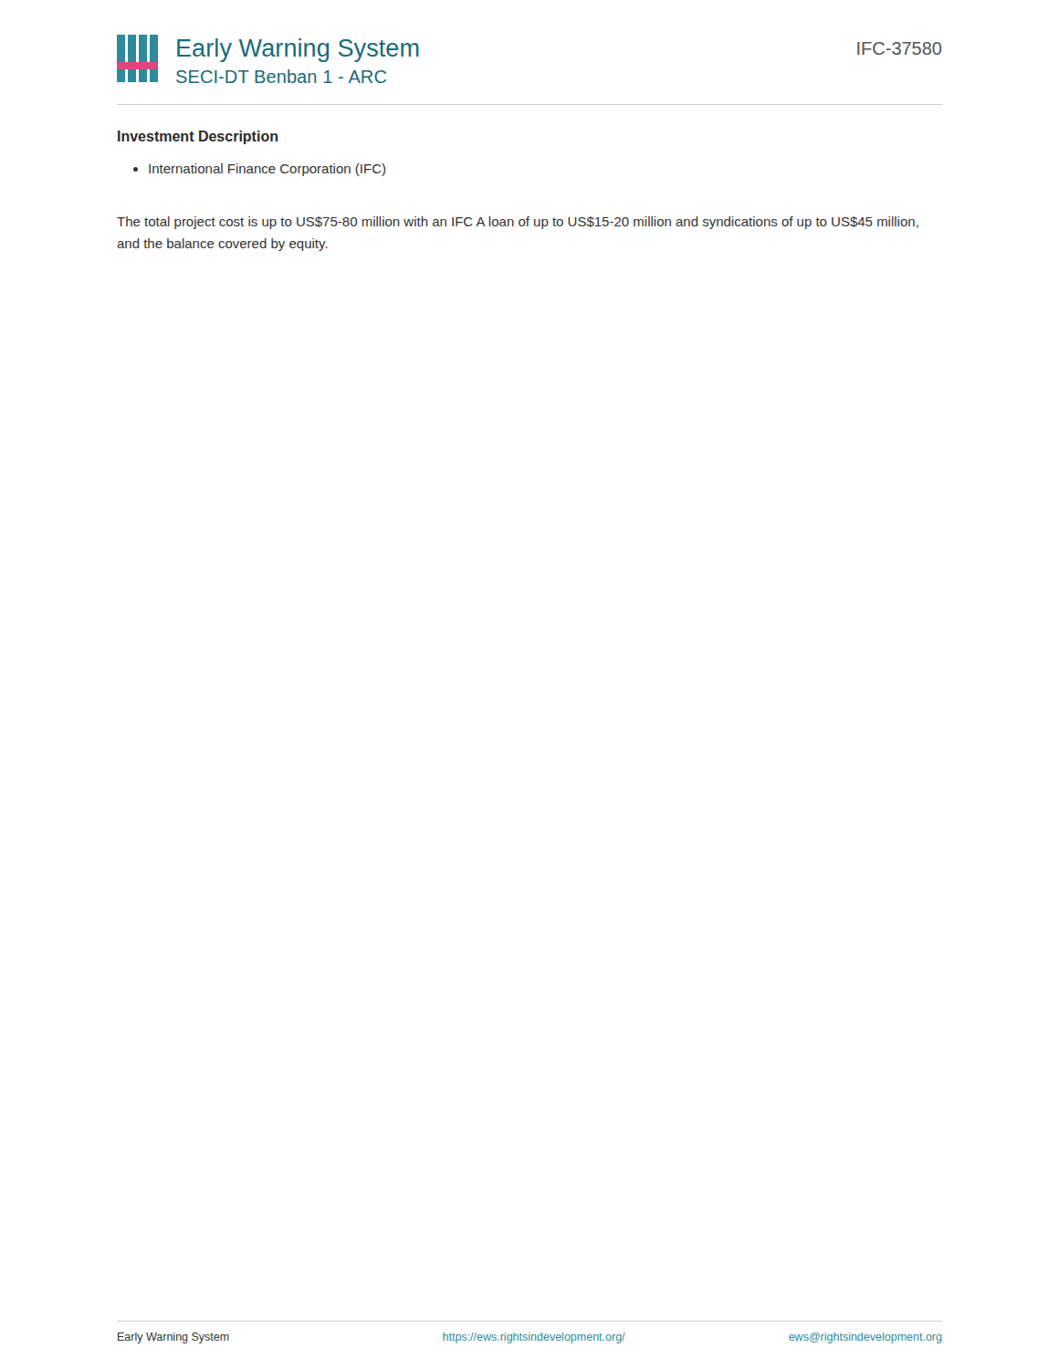Early Warning System
SECI-DT Benban 1 - ARC
IFC-37580
Investment Description
International Finance Corporation (IFC)
The total project cost is up to US$75-80 million with an IFC A loan of up to US$15-20 million and syndications of up to US$45 million, and the balance covered by equity.
Early Warning System
https://ews.rightsindevelopment.org/
ews@rightsindevelopment.org